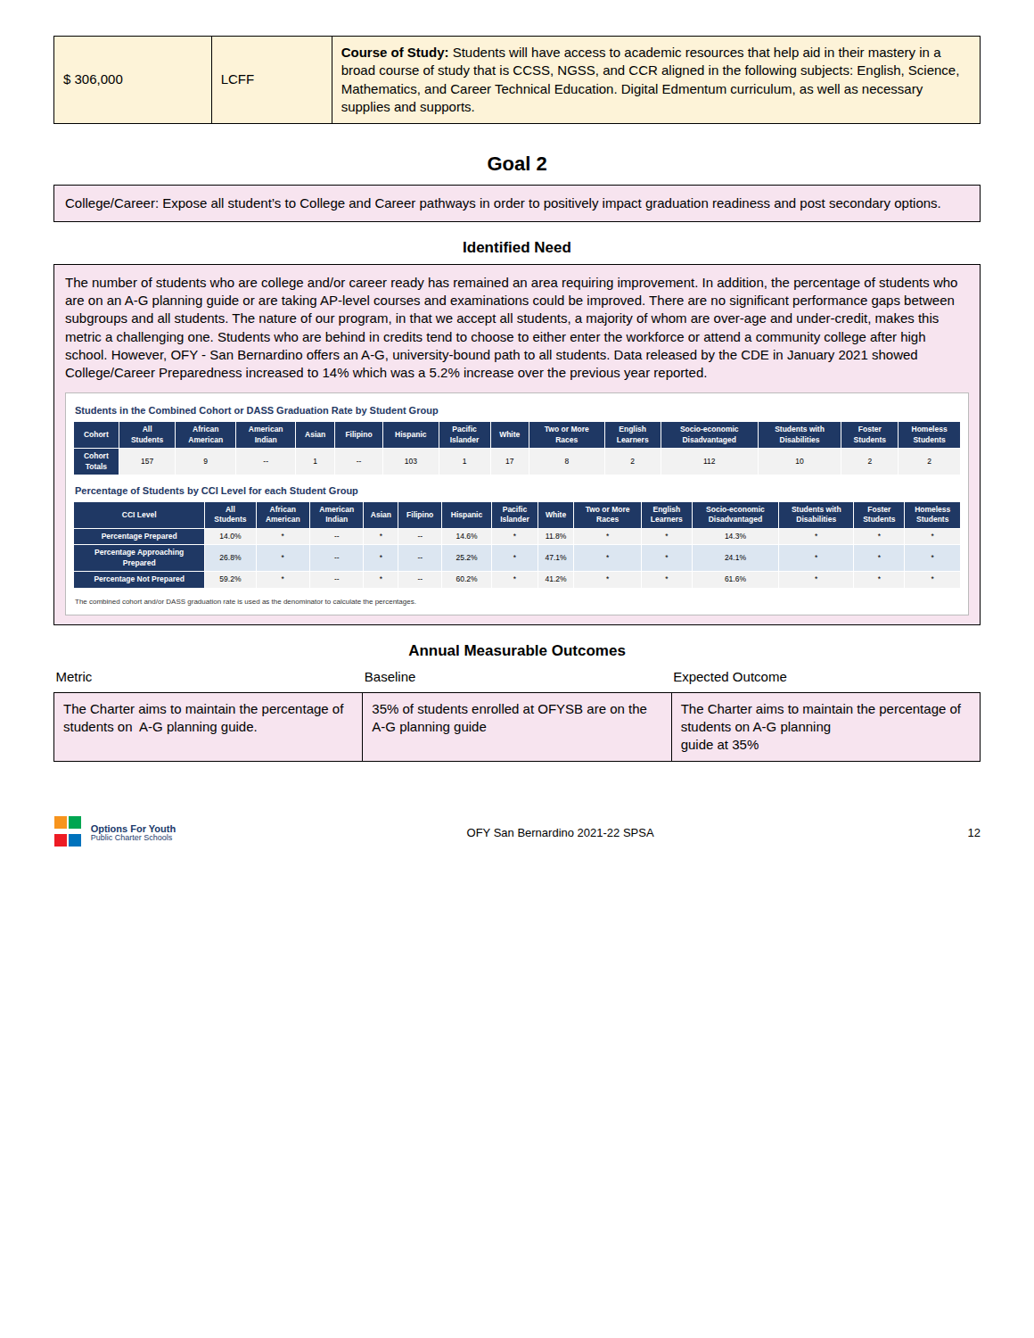| $ 306,000 | LCFF | Course of Study: Students will have access to academic resources that help aid in their mastery in a broad course of study that is CCSS, NGSS, and CCR aligned in the following subjects: English, Science, Mathematics, and Career Technical Education. Digital Edmentum curriculum, as well as necessary supplies and supports. |
Goal 2
College/Career: Expose all student’s to College and Career pathways in order to positively impact graduation readiness and post secondary options.
Identified Need
The number of students who are college and/or career ready has remained an area requiring improvement. In addition, the percentage of students who are on an A-G planning guide or are taking AP-level courses and examinations could be improved. There are no significant performance gaps between subgroups and all students. The nature of our program, in that we accept all students, a majority of whom are over-age and under-credit, makes this metric a challenging one. Students who are behind in credits tend to choose to either enter the workforce or attend a community college after high school. However, OFY - San Bernardino offers an A-G, university-bound path to all students. Data released by the CDE in January 2021 showed College/Career Preparedness increased to 14% which was a 5.2% increase over the previous year reported.
Students in the Combined Cohort or DASS Graduation Rate by Student Group
| Cohort | All Students | African American | American Indian | Asian | Filipino | Hispanic | Pacific Islander | White | Two or More Races | English Learners | Socio-economic Disadvantaged | Students with Disabilities | Foster Students | Homeless Students |
| --- | --- | --- | --- | --- | --- | --- | --- | --- | --- | --- | --- | --- | --- | --- |
| Cohort Totals | 157 | 9 | -- | 1 | -- | 103 | 1 | 17 | 8 | 2 | 112 | 10 | 2 | 2 |
Percentage of Students by CCI Level for each Student Group
| CCI Level | All Students | African American | American Indian | Asian | Filipino | Hispanic | Pacific Islander | White | Two or More Races | English Learners | Socio-economic Disadvantaged | Students with Disabilities | Foster Students | Homeless Students |
| --- | --- | --- | --- | --- | --- | --- | --- | --- | --- | --- | --- | --- | --- | --- |
| Percentage Prepared | 14.0% | * | -- | * | -- | 14.6% | * | 11.8% | * | * | 14.3% | * | * | * |
| Percentage Approaching Prepared | 26.8% | * | -- | * | -- | 25.2% | * | 47.1% | * | * | 24.1% | * | * | * |
| Percentage Not Prepared | 59.2% | * | -- | * | -- | 60.2% | * | 41.2% | * | * | 61.6% | * | * | * |
The combined cohort and/or DASS graduation rate is used as the denominator to calculate the percentages.
Annual Measurable Outcomes
| Metric | Baseline | Expected Outcome |
| --- | --- | --- |
| The Charter aims to maintain the percentage of students on A-G planning guide. | 35% of students enrolled at OFYSB are on the A-G planning guide | The Charter aims to maintain the percentage of students on A-G planning guide at 35% |
Options For Youth Public Charter Schools
OFY San Bernardino 2021-22 SPSA
12